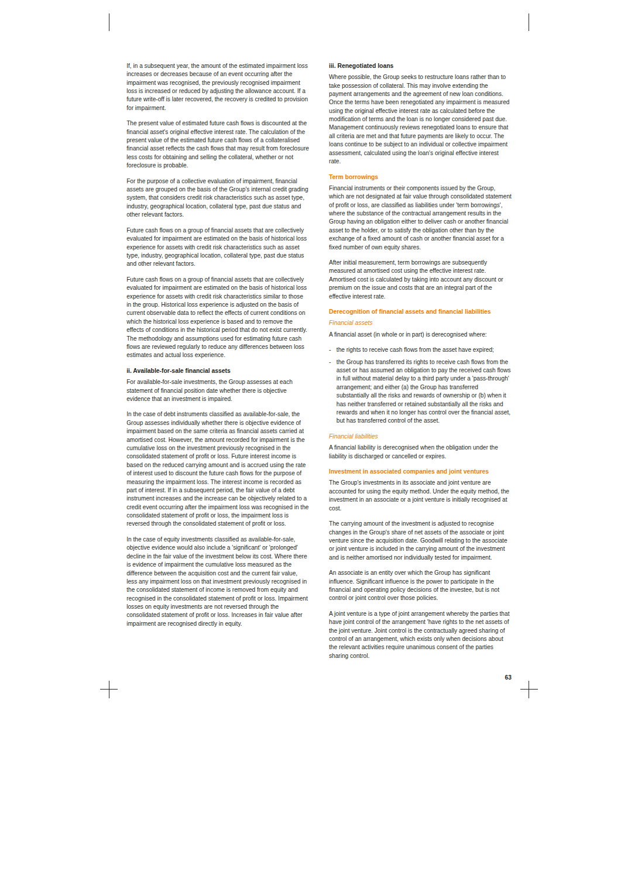If, in a subsequent year, the amount of the estimated impairment loss increases or decreases because of an event occurring after the impairment was recognised, the previously recognised impairment loss is increased or reduced by adjusting the allowance account. If a future write-off is later recovered, the recovery is credited to provision for impairment.
The present value of estimated future cash flows is discounted at the financial asset's original effective interest rate. The calculation of the present value of the estimated future cash flows of a collateralised financial asset reflects the cash flows that may result from foreclosure less costs for obtaining and selling the collateral, whether or not foreclosure is probable.
For the purpose of a collective evaluation of impairment, financial assets are grouped on the basis of the Group's internal credit grading system, that considers credit risk characteristics such as asset type, industry, geographical location, collateral type, past due status and other relevant factors.
Future cash flows on a group of financial assets that are collectively evaluated for impairment are estimated on the basis of historical loss experience for assets with credit risk characteristics such as asset type, industry, geographical location, collateral type, past due status and other relevant factors.
Future cash flows on a group of financial assets that are collectively evaluated for impairment are estimated on the basis of historical loss experience for assets with credit risk characteristics similar to those in the group. Historical loss experience is adjusted on the basis of current observable data to reflect the effects of current conditions on which the historical loss experience is based and to remove the effects of conditions in the historical period that do not exist currently. The methodology and assumptions used for estimating future cash flows are reviewed regularly to reduce any differences between loss estimates and actual loss experience.
ii. Available-for-sale financial assets
For available-for-sale investments, the Group assesses at each statement of financial position date whether there is objective evidence that an investment is impaired.
In the case of debt instruments classified as available-for-sale, the Group assesses individually whether there is objective evidence of impairment based on the same criteria as financial assets carried at amortised cost. However, the amount recorded for impairment is the cumulative loss on the investment previously recognised in the consolidated statement of profit or loss. Future interest income is based on the reduced carrying amount and is accrued using the rate of interest used to discount the future cash flows for the purpose of measuring the impairment loss. The interest income is recorded as part of interest. If in a subsequent period, the fair value of a debt instrument increases and the increase can be objectively related to a credit event occurring after the impairment loss was recognised in the consolidated statement of profit or loss, the impairment loss is reversed through the consolidated statement of profit or loss.
In the case of equity investments classified as available-for-sale, objective evidence would also include a 'significant' or 'prolonged' decline in the fair value of the investment below its cost. Where there is evidence of impairment the cumulative loss measured as the difference between the acquisition cost and the current fair value, less any impairment loss on that investment previously recognised in the consolidated statement of income is removed from equity and recognised in the consolidated statement of profit or loss. Impairment losses on equity investments are not reversed through the consolidated statement of profit or loss. Increases in fair value after impairment are recognised directly in equity.
iii. Renegotiated loans
Where possible, the Group seeks to restructure loans rather than to take possession of collateral. This may involve extending the payment arrangements and the agreement of new loan conditions. Once the terms have been renegotiated any impairment is measured using the original effective interest rate as calculated before the modification of terms and the loan is no longer considered past due. Management continuously reviews renegotiated loans to ensure that all criteria are met and that future payments are likely to occur. The loans continue to be subject to an individual or collective impairment assessment, calculated using the loan's original effective interest rate.
Term borrowings
Financial instruments or their components issued by the Group, which are not designated at fair value through consolidated statement of profit or loss, are classified as liabilities under 'term borrowings', where the substance of the contractual arrangement results in the Group having an obligation either to deliver cash or another financial asset to the holder, or to satisfy the obligation other than by the exchange of a fixed amount of cash or another financial asset for a fixed number of own equity shares.
After initial measurement, term borrowings are subsequently measured at amortised cost using the effective interest rate. Amortised cost is calculated by taking into account any discount or premium on the issue and costs that are an integral part of the effective interest rate.
Derecognition of financial assets and financial liabilities
Financial assets
A financial asset (in whole or in part) is derecognised where:
the rights to receive cash flows from the asset have expired;
the Group has transferred its rights to receive cash flows from the asset or has assumed an obligation to pay the received cash flows in full without material delay to a third party under a 'pass-through' arrangement; and either (a) the Group has transferred substantially all the risks and rewards of ownership or (b) when it has neither transferred or retained substantially all the risks and rewards and when it no longer has control over the financial asset, but has transferred control of the asset.
Financial liabilities
A financial liability is derecognised when the obligation under the liability is discharged or cancelled or expires.
Investment in associated companies and joint ventures
The Group's investments in its associate and joint venture are accounted for using the equity method. Under the equity method, the investment in an associate or a joint venture is initially recognised at cost.
The carrying amount of the investment is adjusted to recognise changes in the Group's share of net assets of the associate or joint venture since the acquisition date. Goodwill relating to the associate or joint venture is included in the carrying amount of the investment and is neither amortised nor individually tested for impairment.
An associate is an entity over which the Group has significant influence. Significant influence is the power to participate in the financial and operating policy decisions of the investee, but is not control or joint control over those policies.
A joint venture is a type of joint arrangement whereby the parties that have joint control of the arrangement 'have rights to the net assets of the joint venture. Joint control is the contractually agreed sharing of control of an arrangement, which exists only when decisions about the relevant activities require unanimous consent of the parties sharing control.
63